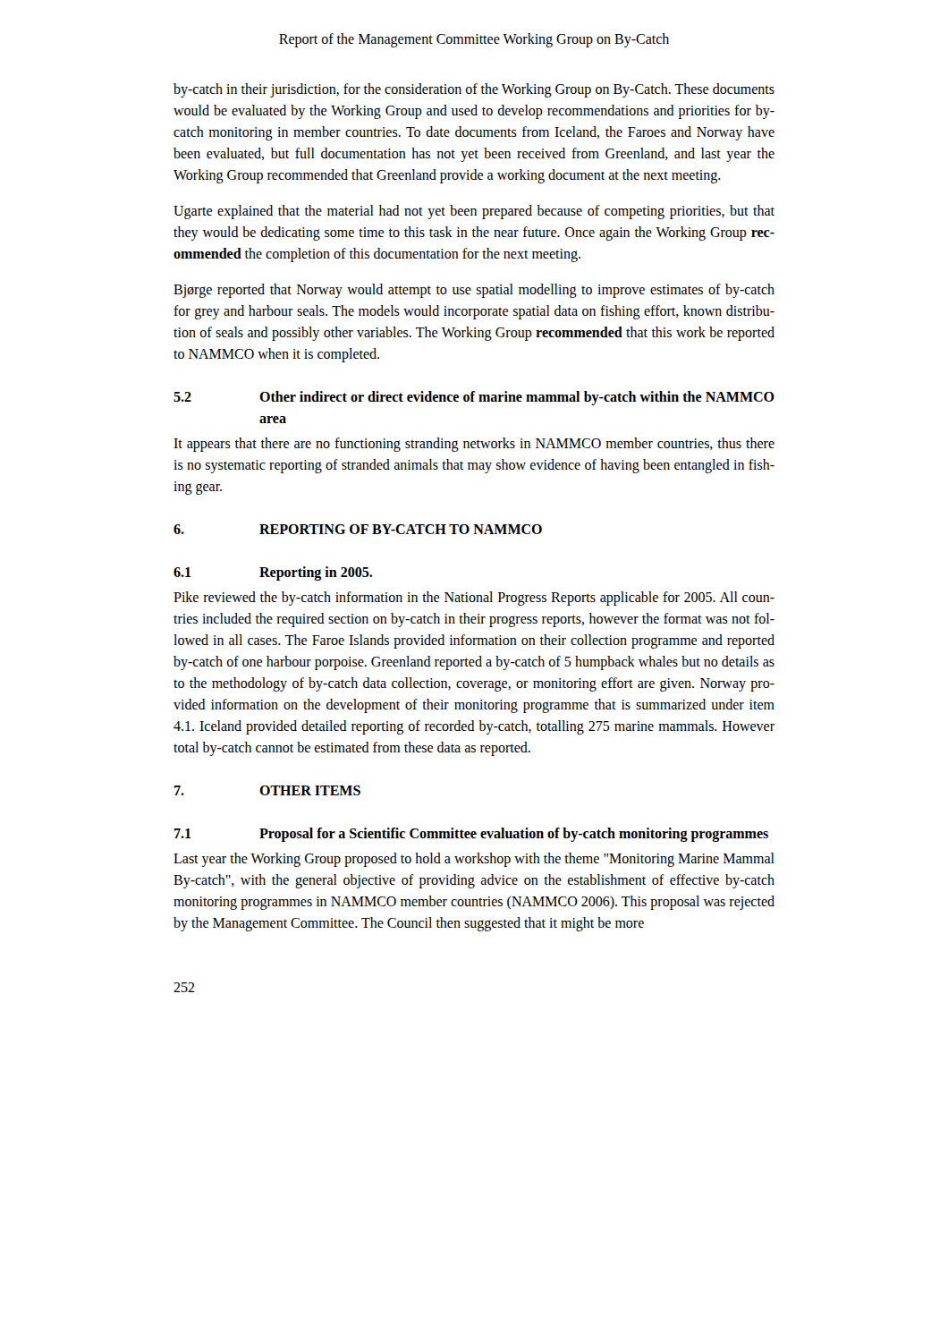Report of the Management Committee Working Group on By-Catch
by-catch in their jurisdiction, for the consideration of the Working Group on By-Catch. These documents would be evaluated by the Working Group and used to develop recommendations and priorities for by-catch monitoring in member countries. To date documents from Iceland, the Faroes and Norway have been evaluated, but full documentation has not yet been received from Greenland, and last year the Working Group recommended that Greenland provide a working document at the next meeting.
Ugarte explained that the material had not yet been prepared because of competing priorities, but that they would be dedicating some time to this task in the near future. Once again the Working Group recommended the completion of this documentation for the next meeting.
Bjørge reported that Norway would attempt to use spatial modelling to improve estimates of by-catch for grey and harbour seals. The models would incorporate spatial data on fishing effort, known distribution of seals and possibly other variables. The Working Group recommended that this work be reported to NAMMCO when it is completed.
5.2 Other indirect or direct evidence of marine mammal by-catch within the NAMMCO area
It appears that there are no functioning stranding networks in NAMMCO member countries, thus there is no systematic reporting of stranded animals that may show evidence of having been entangled in fishing gear.
6. REPORTING OF BY-CATCH TO NAMMCO
6.1 Reporting in 2005.
Pike reviewed the by-catch information in the National Progress Reports applicable for 2005. All countries included the required section on by-catch in their progress reports, however the format was not followed in all cases. The Faroe Islands provided information on their collection programme and reported by-catch of one harbour porpoise. Greenland reported a by-catch of 5 humpback whales but no details as to the methodology of by-catch data collection, coverage, or monitoring effort are given. Norway provided information on the development of their monitoring programme that is summarized under item 4.1. Iceland provided detailed reporting of recorded by-catch, totalling 275 marine mammals. However total by-catch cannot be estimated from these data as reported.
7. OTHER ITEMS
7.1 Proposal for a Scientific Committee evaluation of by-catch monitoring programmes
Last year the Working Group proposed to hold a workshop with the theme "Monitoring Marine Mammal By-catch", with the general objective of providing advice on the establishment of effective by-catch monitoring programmes in NAMMCO member countries (NAMMCO 2006). This proposal was rejected by the Management Committee. The Council then suggested that it might be more
252